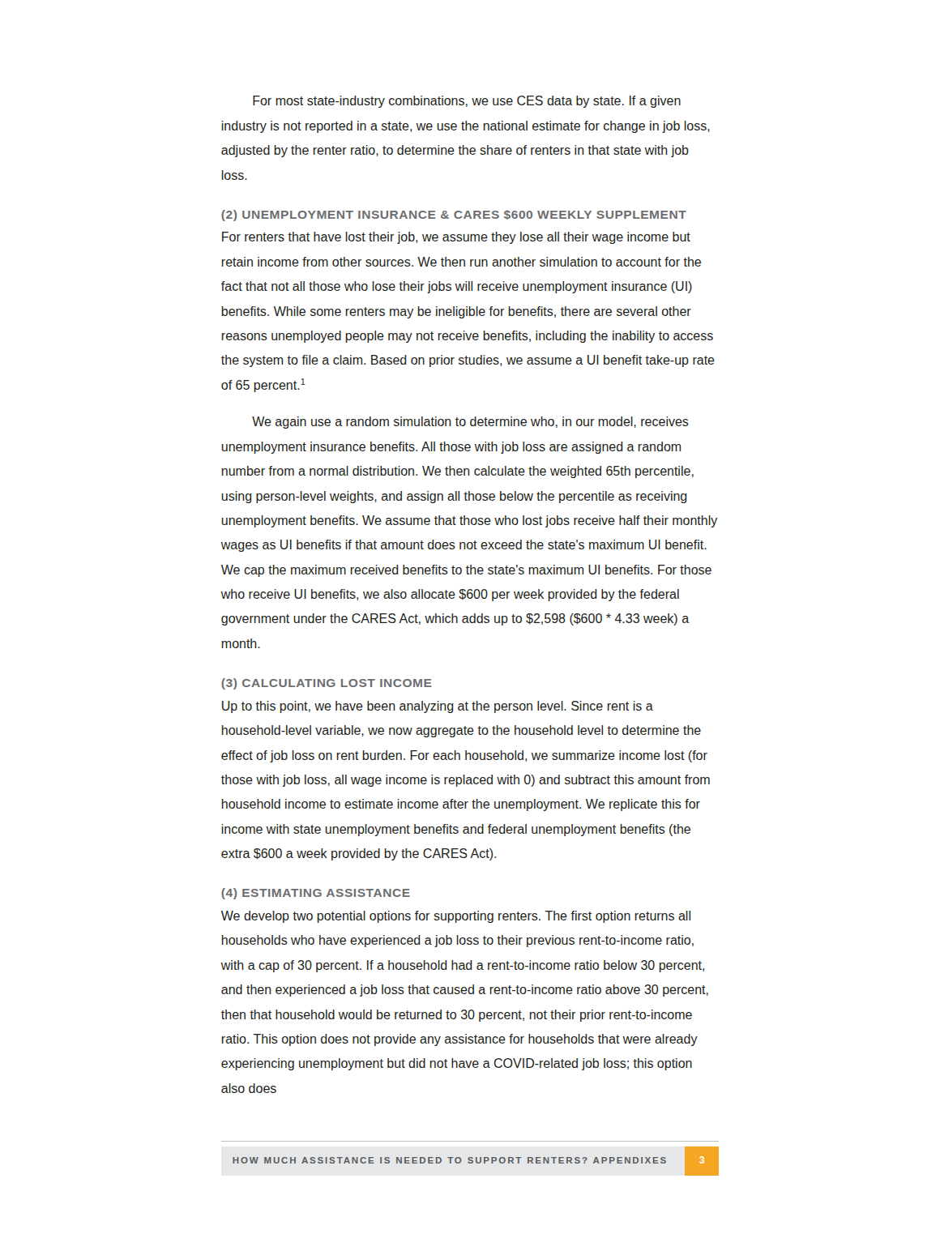For most state-industry combinations, we use CES data by state. If a given industry is not reported in a state, we use the national estimate for change in job loss, adjusted by the renter ratio, to determine the share of renters in that state with job loss.
(2) UNEMPLOYMENT INSURANCE & CARES $600 WEEKLY SUPPLEMENT
For renters that have lost their job, we assume they lose all their wage income but retain income from other sources. We then run another simulation to account for the fact that not all those who lose their jobs will receive unemployment insurance (UI) benefits. While some renters may be ineligible for benefits, there are several other reasons unemployed people may not receive benefits, including the inability to access the system to file a claim. Based on prior studies, we assume a UI benefit take-up rate of 65 percent.1
We again use a random simulation to determine who, in our model, receives unemployment insurance benefits. All those with job loss are assigned a random number from a normal distribution. We then calculate the weighted 65th percentile, using person-level weights, and assign all those below the percentile as receiving unemployment benefits. We assume that those who lost jobs receive half their monthly wages as UI benefits if that amount does not exceed the state's maximum UI benefit. We cap the maximum received benefits to the state's maximum UI benefits. For those who receive UI benefits, we also allocate $600 per week provided by the federal government under the CARES Act, which adds up to $2,598 ($600 * 4.33 week) a month.
(3) CALCULATING LOST INCOME
Up to this point, we have been analyzing at the person level. Since rent is a household-level variable, we now aggregate to the household level to determine the effect of job loss on rent burden. For each household, we summarize income lost (for those with job loss, all wage income is replaced with 0) and subtract this amount from household income to estimate income after the unemployment. We replicate this for income with state unemployment benefits and federal unemployment benefits (the extra $600 a week provided by the CARES Act).
(4) ESTIMATING ASSISTANCE
We develop two potential options for supporting renters. The first option returns all households who have experienced a job loss to their previous rent-to-income ratio, with a cap of 30 percent. If a household had a rent-to-income ratio below 30 percent, and then experienced a job loss that caused a rent-to-income ratio above 30 percent, then that household would be returned to 30 percent, not their prior rent-to-income ratio. This option does not provide any assistance for households that were already experiencing unemployment but did not have a COVID-related job loss; this option also does
HOW MUCH ASSISTANCE IS NEEDED TO SUPPORT RENTERS? APPENDIXES
3